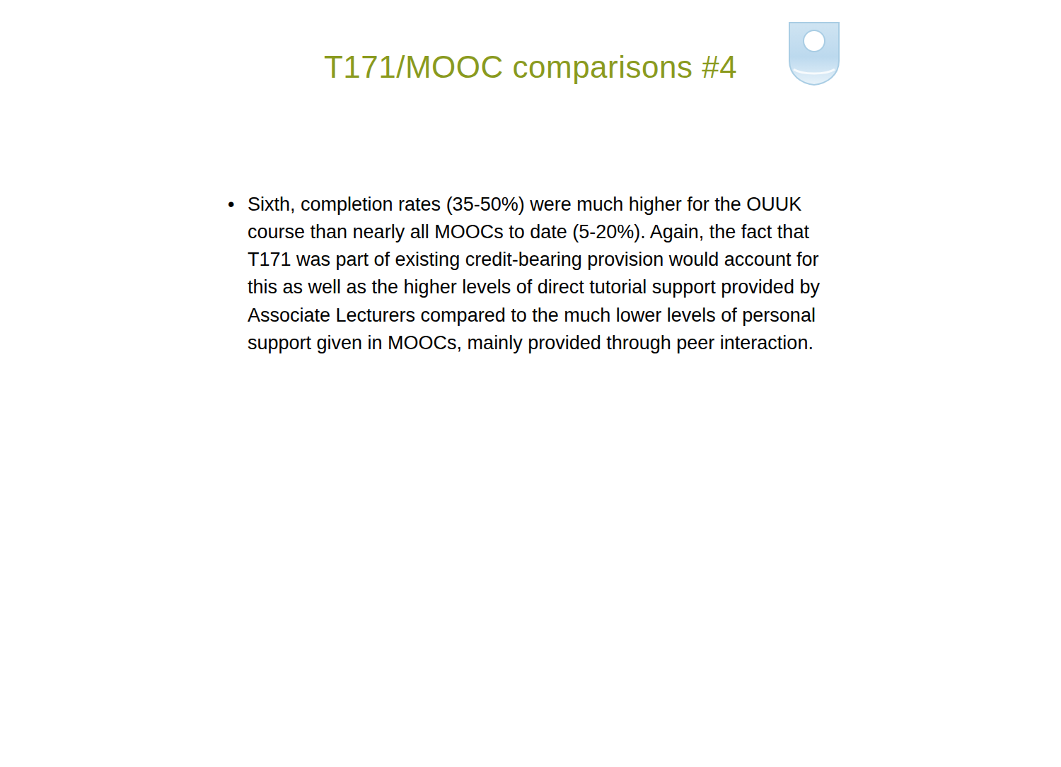T171/MOOC comparisons #4
Sixth, completion rates (35-50%) were much higher for the OUUK course than nearly all MOOCs to date (5-20%). Again, the fact that T171 was part of existing credit-bearing provision would account for this as well as the higher levels of direct tutorial support provided by Associate Lecturers compared to the much lower levels of personal support given in MOOCs, mainly provided through peer interaction.